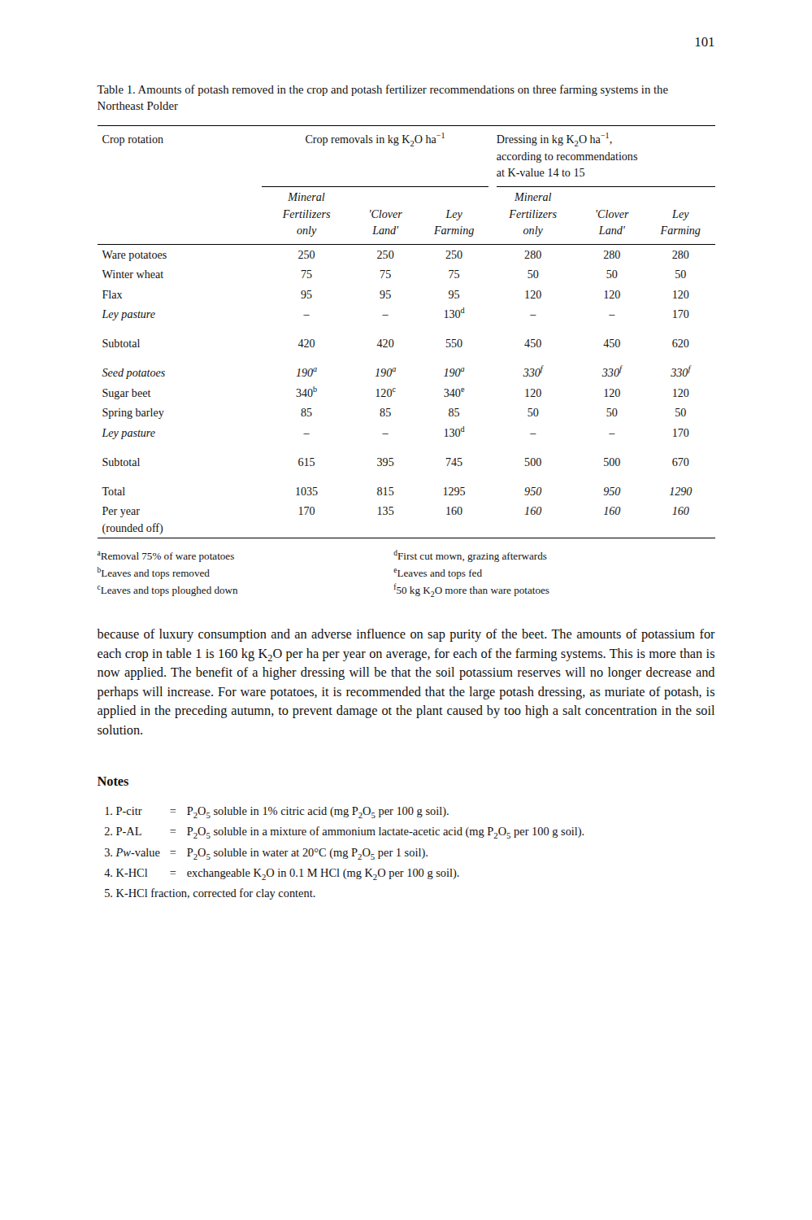101
Table 1. Amounts of potash removed in the crop and potash fertilizer recommendations on three farming systems in the Northeast Polder
| Crop rotation | Crop removals in kg K 2 O ha −1 | Dressing in kg K 2 O ha −1 , according to recommendations at K-value 14 to 15 |
| | Mineral Fertilizers only | 'Clover Land' | Ley Farming | Mineral Fertilizers only | 'Clover Land' | Ley Farming |
| Ware potatoes | 250 | 250 | 250 | 280 | 280 | 280 |
| Winter wheat | 75 | 75 | 75 | 50 | 50 | 50 |
| Flax | 95 | 95 | 95 | 120 | 120 | 120 |
| Ley pasture | – | – | 130 d | – | – | 170 |
| Subtotal | 420 | 420 | 550 | 450 | 450 | 620 |
| Seed potatoes | 190 a | 190 a | 190 a | 330 f | 330 f | 330 f |
| Sugar beet | 340 b | 120 c | 340 e | 120 | 120 | 120 |
| Spring barley | 85 | 85 | 85 | 50 | 50 | 50 |
| Ley pasture | – | – | 130 d | – | – | 170 |
| Subtotal | 615 | 395 | 745 | 500 | 500 | 670 |
| Total | 1035 | 815 | 1295 | 950 | 950 | 1290 |
| Per year (rounded off) | 170 | 135 | 160 | 160 | 160 | 160 |
| a Removal 75% of ware potatoes | d First cut mown, grazing afterwards |
| b Leaves and tops removed | e Leaves and tops fed |
| c Leaves and tops ploughed down | f 50 kg K 2 O more than ware potatoes |
because of luxury consumption and an adverse influence on sap purity of the beet. The amounts of potassium for each crop in table 1 is 160 kg K2 O per ha per year on average, for each of the farming systems. This is more than is now applied. The benefit of a higher dressing will be that the soil potassium reserves will no longer decrease and perhaps will increase. For ware potatoes, it is recommended that the large potash dressing, as muriate of potash, is applied in the preceding autumn, to prevent damage ot the plant caused by too high a salt concentration in the soil solution.
Notes
P-citr= P2 O5 soluble in 1% citric acid (mg P2 O5 per 100 g soil).
P-AL= P2 O5 soluble in a mixture of ammonium lactate-acetic acid (mg P2 O5 per 100 g soil).
Pw-value= P2 O5 soluble in water at 20°C (mg P2 O5 per 1 soil).
K-HCl= exchangeable K2 O in 0.1 M HCl (mg K2 O per 100 g soil).
K-HCl fraction, corrected for clay content.